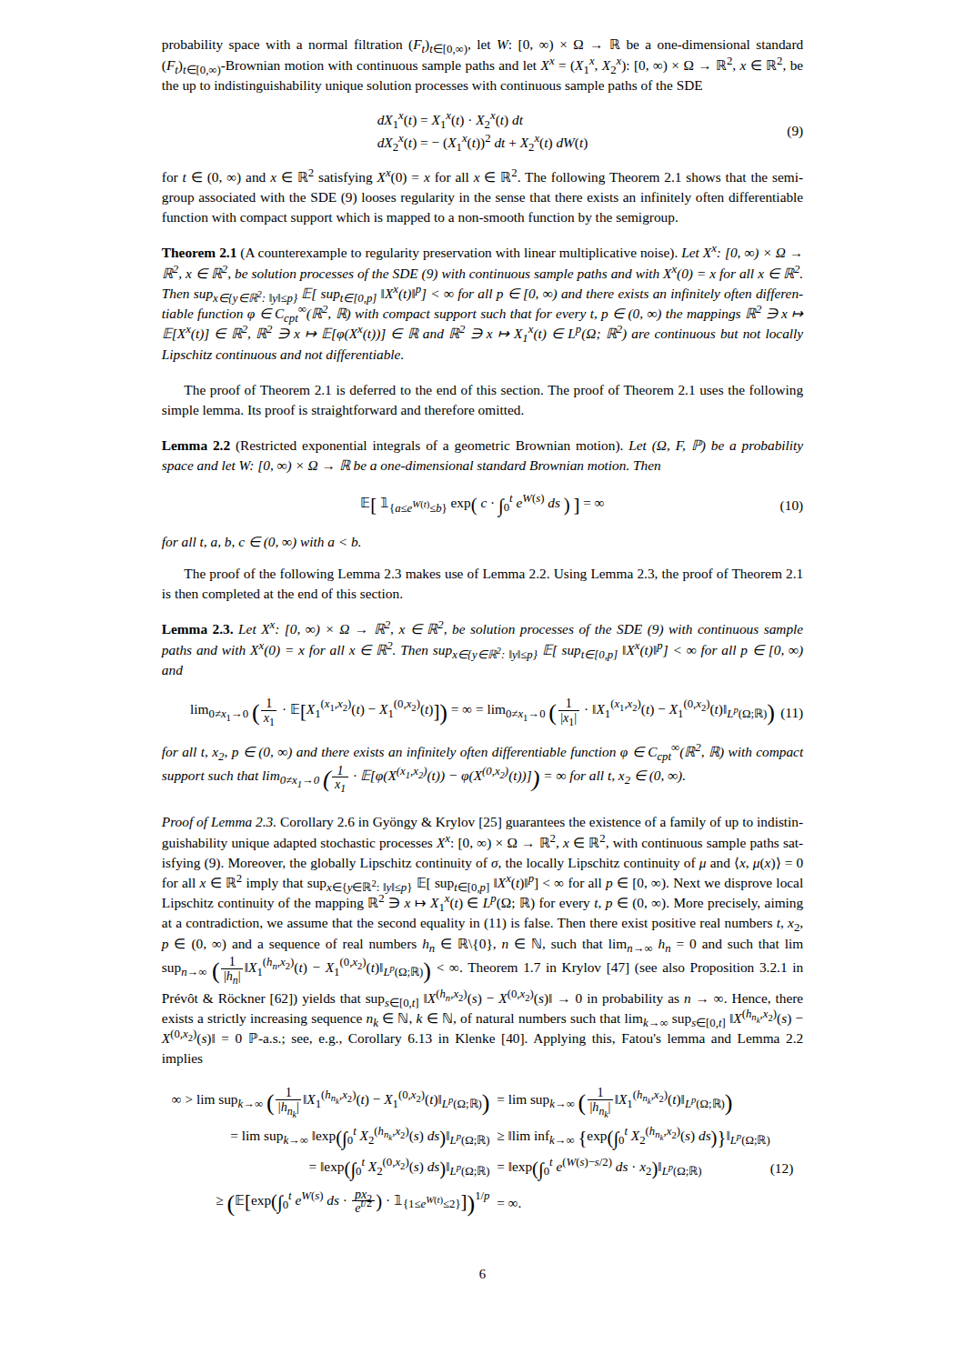probability space with a normal filtration (Ft)t∈[0,∞), let W: [0, ∞) × Ω → ℝ be a one-dimensional standard (Ft)t∈[0,∞)-Brownian motion with continuous sample paths and let Xx = (X1x, X2x): [0, ∞) × Ω → ℝ2, x ∈ ℝ2, be the up to indistinguishability unique solution processes with continuous sample paths of the SDE
dX1x(t) = X1x(t) · X2x(t) dt
dX2x(t) = − (X1x(t))2 dt + X2x(t) dW(t)
(9)
for t ∈ (0, ∞) and x ∈ ℝ2 satisfying Xx(0) = x for all x ∈ ℝ2. The following Theorem 2.1 shows that the semigroup associated with the SDE (9) looses regularity in the sense that there exists an infinitely often differentiable function with compact support which is mapped to a non-smooth function by the semigroup.
Theorem 2.1 (A counterexample to regularity preservation with linear multiplicative noise). Let Xx: [0, ∞) × Ω → ℝ2, x ∈ ℝ2, be solution processes of the SDE (9) with continuous sample paths and with Xx(0) = x for all x ∈ ℝ2. Then supx∈{y∈ℝ2: ‖y‖≤p} 𝔼[ supt∈[0,p] ‖Xx(t)‖p] < ∞ for all p ∈ [0, ∞) and there exists an infinitely often differentiable function φ ∈ Ccpt∞(ℝ2, ℝ) with compact support such that for every t, p ∈ (0, ∞) the mappings ℝ2 ∋ x ↦ 𝔼[Xx(t)] ∈ ℝ2, ℝ2 ∋ x ↦ 𝔼[φ(Xx(t))] ∈ ℝ and ℝ2 ∋ x ↦ X1x(t) ∈ Lp(Ω; ℝ2) are continuous but not locally Lipschitz continuous and not differentiable.
The proof of Theorem 2.1 is deferred to the end of this section. The proof of Theorem 2.1 uses the following simple lemma. Its proof is straightforward and therefore omitted.
Lemma 2.2 (Restricted exponential integrals of a geometric Brownian motion). Let (Ω, F, ℙ) be a probability space and let W: [0, ∞) × Ω → ℝ be a one-dimensional standard Brownian motion. Then
𝔼[ 𝟙{a≤eW(t)≤b} exp( c · ∫0t eW(s) ds ) ] = ∞ (10)
for all t, a, b, c ∈ (0, ∞) with a < b.
The proof of the following Lemma 2.3 makes use of Lemma 2.2. Using Lemma 2.3, the proof of Theorem 2.1 is then completed at the end of this section.
Lemma 2.3. Let Xx: [0, ∞) × Ω → ℝ2, x ∈ ℝ2, be solution processes of the SDE (9) with continuous sample paths and with Xx(0) = x for all x ∈ ℝ2. Then supx∈{y∈ℝ2: ‖y‖≤p} 𝔼[ supt∈[0,p] ‖Xx(t)‖p] < ∞ for all p ∈ [0, ∞) and
lim0≠x1→0 (1 x1 · 𝔼[X1(x1,x2)(t) − X1(0,x2)(t)]) = ∞ = lim0≠x1→0 (1|x1| · ‖X1(x1,x2)(t) − X1(0,x2)(t)‖Lp(Ω;ℝ)) (11)
for all t, x2, p ∈ (0, ∞) and there exists an infinitely often differentiable function φ ∈ Ccpt∞(ℝ2, ℝ) with compact support such that lim0≠x1→0 (1 x1 · 𝔼[φ(X(x1,x2)(t)) − φ(X(0,x2)(t))]) = ∞ for all t, x2 ∈ (0, ∞).
Proof of Lemma 2.3. Corollary 2.6 in Gyöngy & Krylov [25] guarantees the existence of a family of up to indistinguishability unique adapted stochastic processes Xx: [0, ∞) × Ω → ℝ2, x ∈ ℝ2, with continuous sample paths satisfying (9). Moreover, the globally Lipschitz continuity of σ, the locally Lipschitz continuity of μ and ⟨x, μ(x)⟩ = 0 for all x ∈ ℝ2 imply that supx∈{y∈ℝ2: ‖y‖≤p} 𝔼[ supt∈[0,p] ‖Xx(t)‖p] < ∞ for all p ∈ [0, ∞). Next we disprove local Lipschitz continuity of the mapping ℝ2 ∋ x ↦ X1x(t) ∈ Lp(Ω; ℝ) for every t, p ∈ (0, ∞). More precisely, aiming at a contradiction, we assume that the second equality in (11) is false. Then there exist positive real numbers t, x2, p ∈ (0, ∞) and a sequence of real numbers hn ∈ ℝ\{0}, n ∈ ℕ, such that limn→∞ hn = 0 and such that lim supn→∞ (1|hn|‖X1(hn,x2)(t) − X1(0,x2)(t)‖Lp(Ω;ℝ)) < ∞. Theorem 1.7 in Krylov [47] (see also Proposition 3.2.1 in Prévôt & Röckner [62]) yields that sups∈[0,t] ‖X(hn,x2)(s) − X(0,x2)(s)‖ → 0 in probability as n → ∞. Hence, there exists a strictly increasing sequence nk ∈ ℕ, k ∈ ℕ, of natural numbers such that limk→∞ sups∈[0,t] ‖X(hnk,x2)(s) − X(0,x2)(s)‖ = 0 ℙ-a.s.; see, e.g., Corollary 6.13 in Klenke [40]. Applying this, Fatou's lemma and Lemma 2.2 implies
∞ > lim supk→∞ (1|hnk|‖X1(hnk,x2)(t) − X1(0,x2)(t)‖Lp(Ω;ℝ)) = lim supk→∞ (1|hnk|‖X1(hnk,x2)(t)‖Lp(Ω;ℝ))
= lim supk→∞ ‖exp(∫0t X2(hnk,x2)(s) ds)‖Lp(Ω;ℝ) ≥ ‖lim infk→∞ {exp(∫0t X2(hnk,x2)(s) ds)}‖Lp(Ω;ℝ)
= ‖exp(∫0t X2(0,x2)(s) ds)‖Lp(Ω;ℝ) = ‖exp(∫0t e(W(s)−s/2) ds · x2)‖Lp(Ω;ℝ) (12)
≥ (𝔼[exp(∫0t eW(s) ds · px2 et/2) · 𝟙{1≤eW(t)≤2}])1/p = ∞.
6